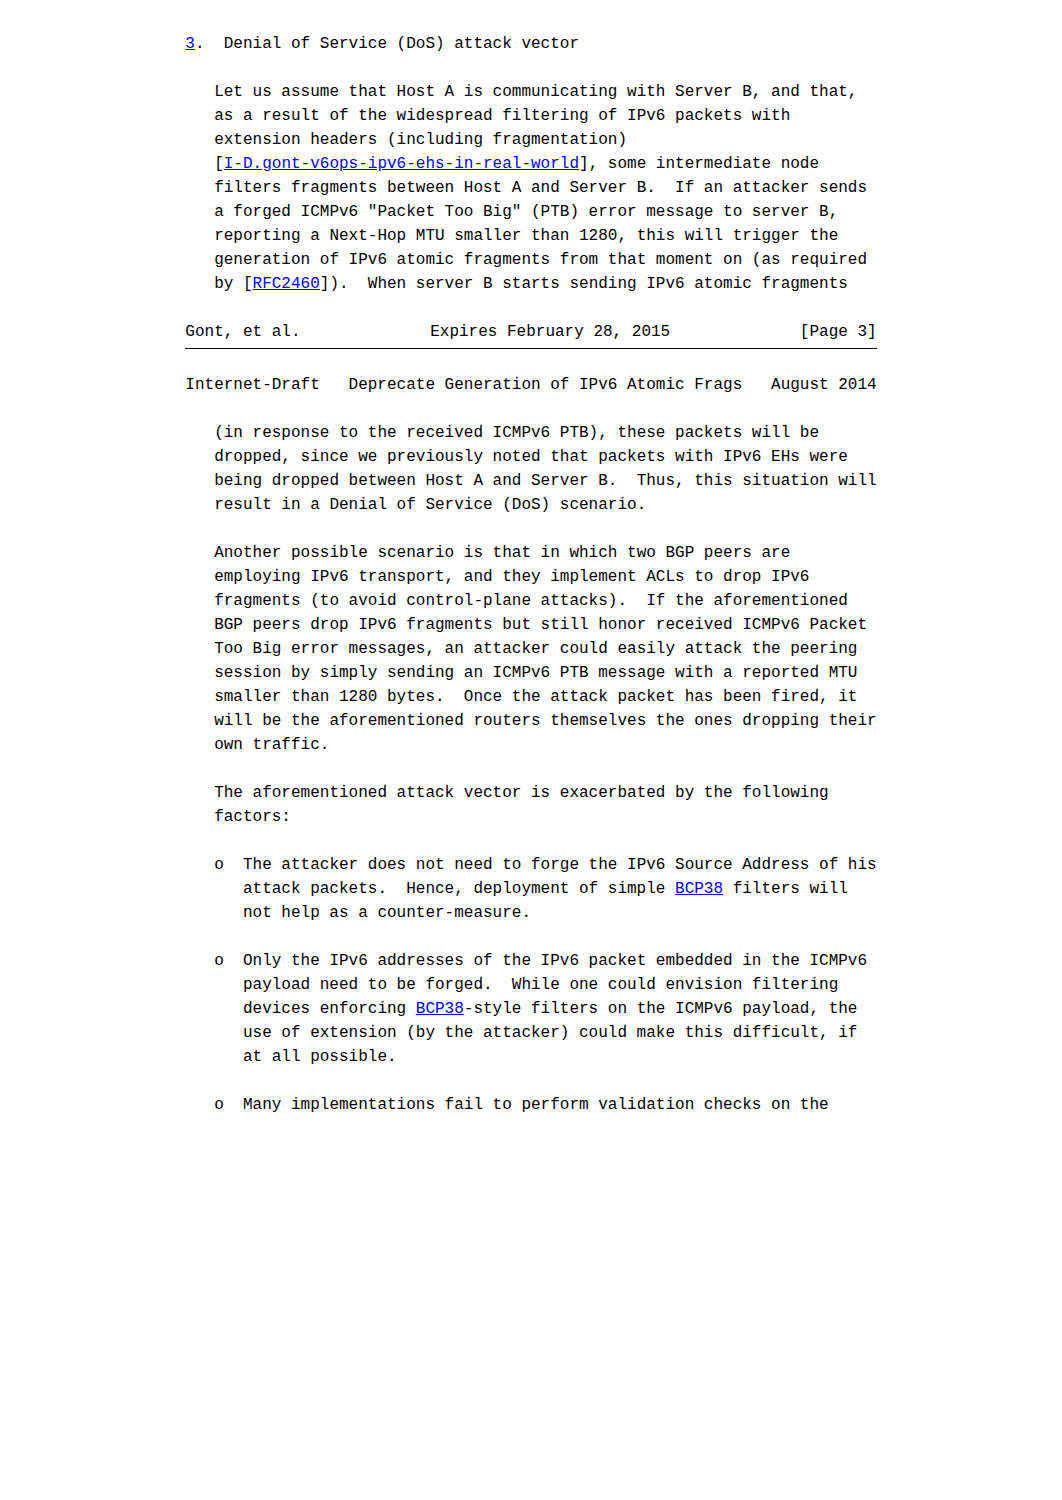3.  Denial of Service (DoS) attack vector

   Let us assume that Host A is communicating with Server B, and that,
   as a result of the widespread filtering of IPv6 packets with
   extension headers (including fragmentation)
   [I-D.gont-v6ops-ipv6-ehs-in-real-world], some intermediate node
   filters fragments between Host A and Server B.  If an attacker sends
   a forged ICMPv6 "Packet Too Big" (PTB) error message to server B,
   reporting a Next-Hop MTU smaller than 1280, this will trigger the
   generation of IPv6 atomic fragments from that moment on (as required
   by [RFC2460]).  When server B starts sending IPv6 atomic fragments
Gont, et al. Expires February 28, 2015 [Page 3]
Internet-Draft Deprecate Generation of IPv6 Atomic Frags August 2014
   (in response to the received ICMPv6 PTB), these packets will be
   dropped, since we previously noted that packets with IPv6 EHs were
   being dropped between Host A and Server B.  Thus, this situation will
   result in a Denial of Service (DoS) scenario.

   Another possible scenario is that in which two BGP peers are
   employing IPv6 transport, and they implement ACLs to drop IPv6
   fragments (to avoid control-plane attacks).  If the aforementioned
   BGP peers drop IPv6 fragments but still honor received ICMPv6 Packet
   Too Big error messages, an attacker could easily attack the peering
   session by simply sending an ICMPv6 PTB message with a reported MTU
   smaller than 1280 bytes.  Once the attack packet has been fired, it
   will be the aforementioned routers themselves the ones dropping their
   own traffic.

   The aforementioned attack vector is exacerbated by the following
   factors:

   o  The attacker does not need to forge the IPv6 Source Address of his
      attack packets.  Hence, deployment of simple BCP38 filters will
      not help as a counter-measure.

   o  Only the IPv6 addresses of the IPv6 packet embedded in the ICMPv6
      payload need to be forged.  While one could envision filtering
      devices enforcing BCP38-style filters on the ICMPv6 payload, the
      use of extension (by the attacker) could make this difficult, if
      at all possible.

   o  Many implementations fail to perform validation checks on the